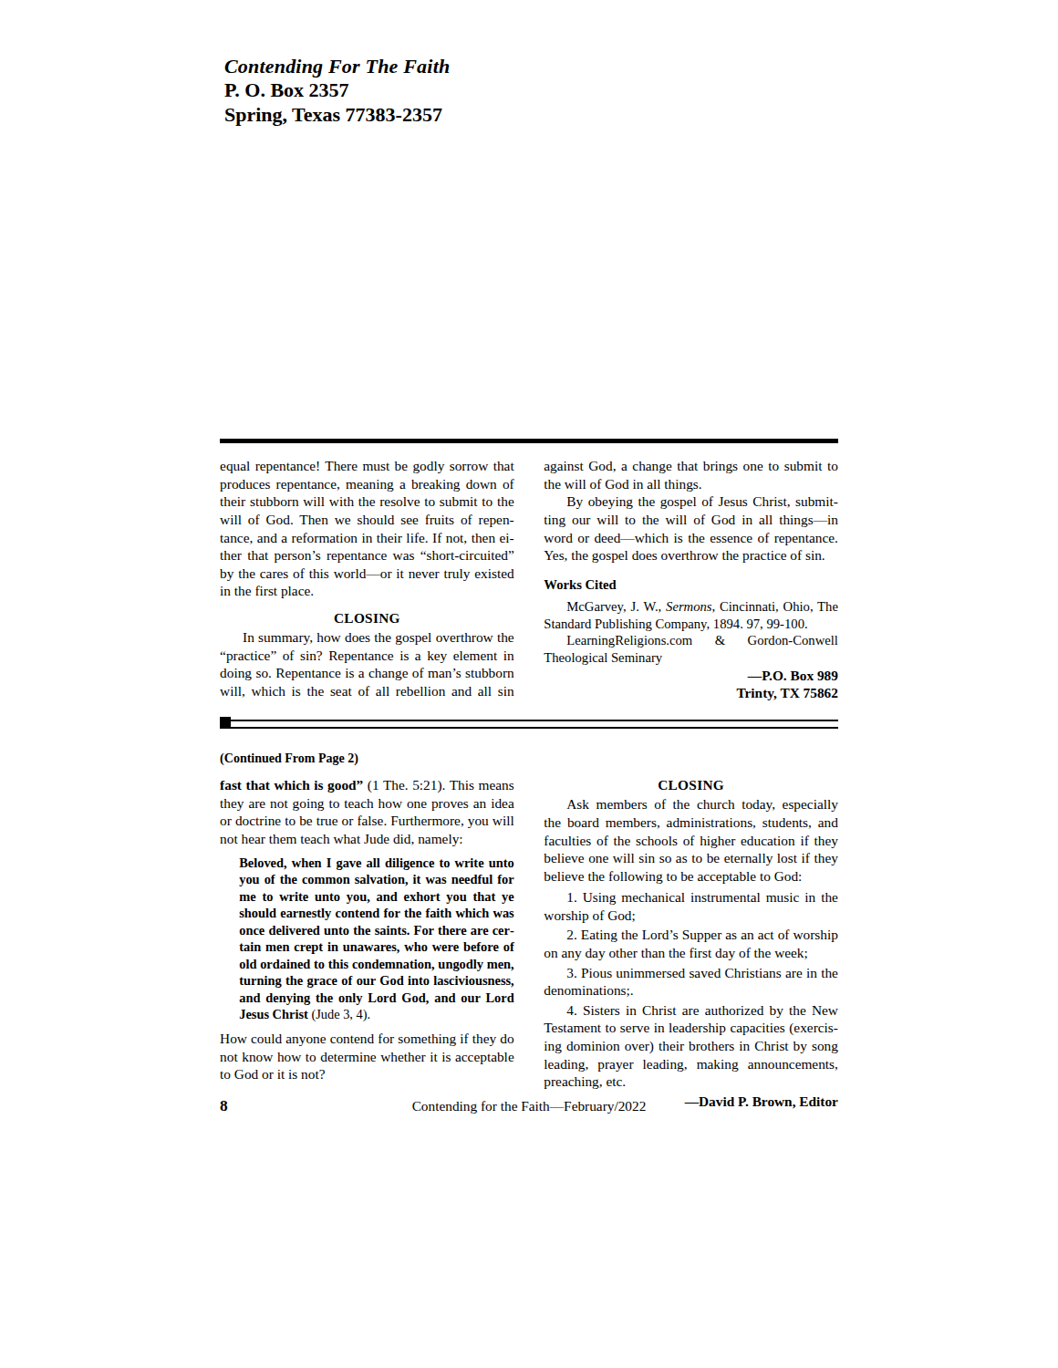Contending For The Faith
P. O. Box 2357
Spring, Texas 77383-2357
equal repentance! There must be godly sorrow that produces repentance, meaning a breaking down of their stubborn will with the resolve to submit to the will of God. Then we should see fruits of repentance, and a reformation in their life. If not, then either that person’s repentance was “short-circuited” by the cares of this world—or it never truly existed in the first place.
CLOSING
In summary, how does the gospel overthrow the “practice” of sin? Repentance is a key element in doing so. Repentance is a change of man’s stubborn will, which is the seat of all rebellion and all sin against God, a change that brings one to submit to the will of God in all things.
By obeying the gospel of Jesus Christ, submitting our will to the will of God in all things—in word or deed—which is the essence of repentance. Yes, the gospel does overthrow the practice of sin.
Works Cited
McGarvey, J. W., Sermons, Cincinnati, Ohio, The Standard Publishing Company, 1894. 97, 99-100.
LearningReligions.com & Gordon-Conwell Theological Seminary
—P.O. Box 989
Trinty, TX 75862
(Continued From Page 2)
fast that which is good” (1 The. 5:21). This means they are not going to teach how one proves an idea or doctrine to be true or false. Furthermore, you will not hear them teach what Jude did, namely:
Beloved, when I gave all diligence to write unto you of the common salvation, it was needful for me to write unto you, and exhort you that ye should earnestly contend for the faith which was once delivered unto the saints. For there are certain men crept in unawares, who were before of old ordained to this condemnation, ungodly men, turning the grace of our God into lasciviousness, and denying the only Lord God, and our Lord Jesus Christ (Jude 3, 4).
How could anyone contend for something if they do not know how to determine whether it is acceptable to God or it is not?
CLOSING
Ask members of the church today, especially the board members, administrations, students, and faculties of the schools of higher education if they believe one will sin so as to be eternally lost if they believe the following to be acceptable to God:
1. Using mechanical instrumental music in the worship of God;
2. Eating the Lord’s Supper as an act of worship on any day other than the first day of the week;
3. Pious unimmersed saved Christians are in the denominations;.
4. Sisters in Christ are authorized by the New Testament to serve in leadership capacities (exercising dominion over) their brothers in Christ by song leading, prayer leading, making announcements, preaching, etc.
—David P. Brown, Editor
8
Contending for the Faith—February/2022